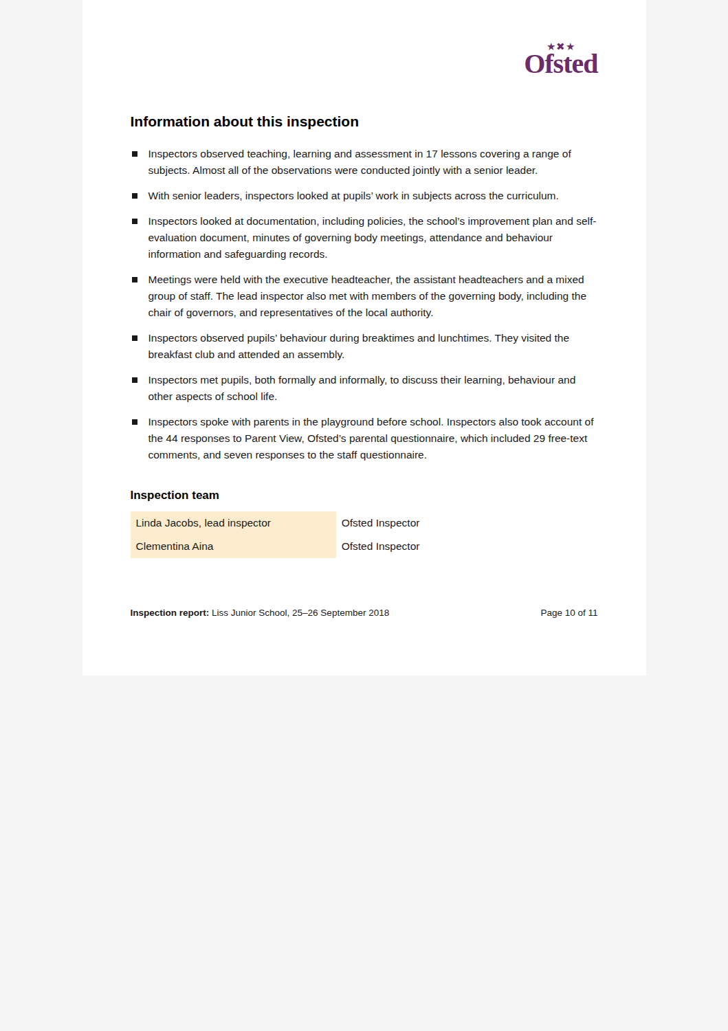★✖★
Ofsted
Information about this inspection
Inspectors observed teaching, learning and assessment in 17 lessons covering a range of subjects. Almost all of the observations were conducted jointly with a senior leader.
With senior leaders, inspectors looked at pupils’ work in subjects across the curriculum.
Inspectors looked at documentation, including policies, the school’s improvement plan and self-evaluation document, minutes of governing body meetings, attendance and behaviour information and safeguarding records.
Meetings were held with the executive headteacher, the assistant headteachers and a mixed group of staff. The lead inspector also met with members of the governing body, including the chair of governors, and representatives of the local authority.
Inspectors observed pupils’ behaviour during breaktimes and lunchtimes. They visited the breakfast club and attended an assembly.
Inspectors met pupils, both formally and informally, to discuss their learning, behaviour and other aspects of school life.
Inspectors spoke with parents in the playground before school. Inspectors also took account of the 44 responses to Parent View, Ofsted’s parental questionnaire, which included 29 free-text comments, and seven responses to the staff questionnaire.
Inspection team
| Linda Jacobs, lead inspector | Ofsted Inspector |
| Clementina Aina | Ofsted Inspector |
Inspection report: Liss Junior School, 25–26 September 2018
Page 10 of 11